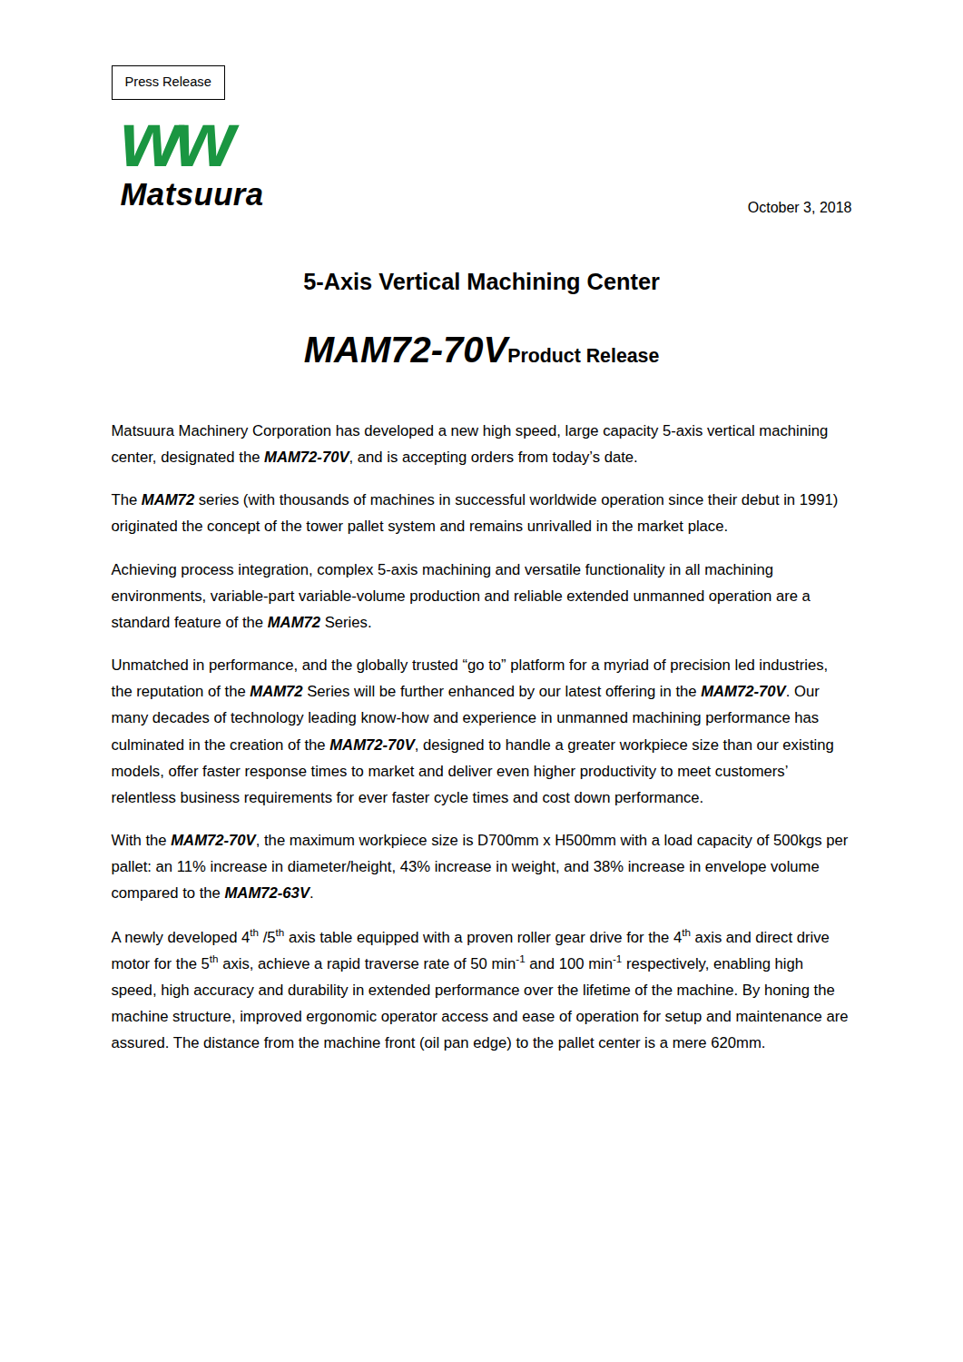Press Release
ww
Matsuura
October 3, 2018
5-Axis Vertical Machining Center
MAM72-70VProduct Release
Matsuura Machinery Corporation has developed a new high speed, large capacity 5-axis vertical machining center, designated the MAM72-70V, and is accepting orders from today’s date.
The MAM72 series (with thousands of machines in successful worldwide operation since their debut in 1991) originated the concept of the tower pallet system and remains unrivalled in the market place.
Achieving process integration, complex 5-axis machining and versatile functionality in all machining environments, variable-part variable-volume production and reliable extended unmanned operation are a standard feature of the MAM72 Series.
Unmatched in performance, and the globally trusted “go to” platform for a myriad of precision led industries, the reputation of the MAM72 Series will be further enhanced by our latest offering in the MAM72-70V. Our many decades of technology leading know-how and experience in unmanned machining performance has culminated in the creation of the MAM72-70V, designed to handle a greater workpiece size than our existing models, offer faster response times to market and deliver even higher productivity to meet customers’ relentless business requirements for ever faster cycle times and cost down performance.
With the MAM72-70V, the maximum workpiece size is D700mm x H500mm with a load capacity of 500kgs per pallet: an 11% increase in diameter/height, 43% increase in weight, and 38% increase in envelope volume compared to the MAM72-63V.
A newly developed 4th /5th axis table equipped with a proven roller gear drive for the 4th axis and direct drive motor for the 5th axis, achieve a rapid traverse rate of 50 min-1 and 100 min-1 respectively, enabling high speed, high accuracy and durability in extended performance over the lifetime of the machine. By honing the machine structure, improved ergonomic operator access and ease of operation for setup and maintenance are assured. The distance from the machine front (oil pan edge) to the pallet center is a mere 620mm.